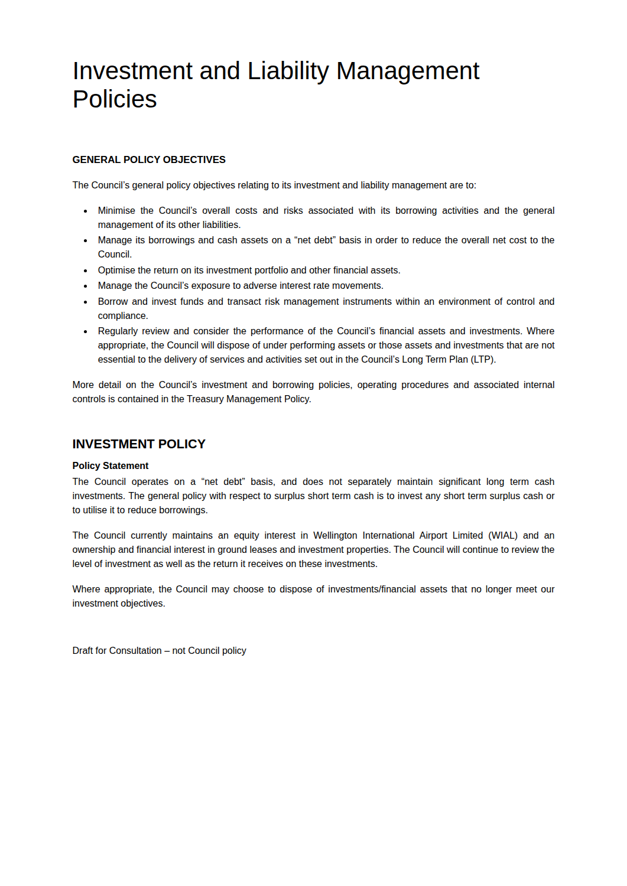Investment and Liability Management Policies
GENERAL POLICY OBJECTIVES
The Council’s general policy objectives relating to its investment and liability management are to:
Minimise the Council’s overall costs and risks associated with its borrowing activities and the general management of its other liabilities.
Manage its borrowings and cash assets on a “net debt” basis in order to reduce the overall net cost to the Council.
Optimise the return on its investment portfolio and other financial assets.
Manage the Council’s exposure to adverse interest rate movements.
Borrow and invest funds and transact risk management instruments within an environment of control and compliance.
Regularly review and consider the performance of the Council’s financial assets and investments. Where appropriate, the Council will dispose of under performing assets or those assets and investments that are not essential to the delivery of services and activities set out in the Council’s Long Term Plan (LTP).
More detail on the Council’s investment and borrowing policies, operating procedures and associated internal controls is contained in the Treasury Management Policy.
INVESTMENT POLICY
Policy Statement
The Council operates on a “net debt” basis, and does not separately maintain significant long term cash investments. The general policy with respect to surplus short term cash is to invest any short term surplus cash or to utilise it to reduce borrowings.
The Council currently maintains an equity interest in Wellington International Airport Limited (WIAL) and an ownership and financial interest in ground leases and investment properties. The Council will continue to review the level of investment as well as the return it receives on these investments.
Where appropriate, the Council may choose to dispose of investments/financial assets that no longer meet our investment objectives.
Draft for Consultation – not Council policy